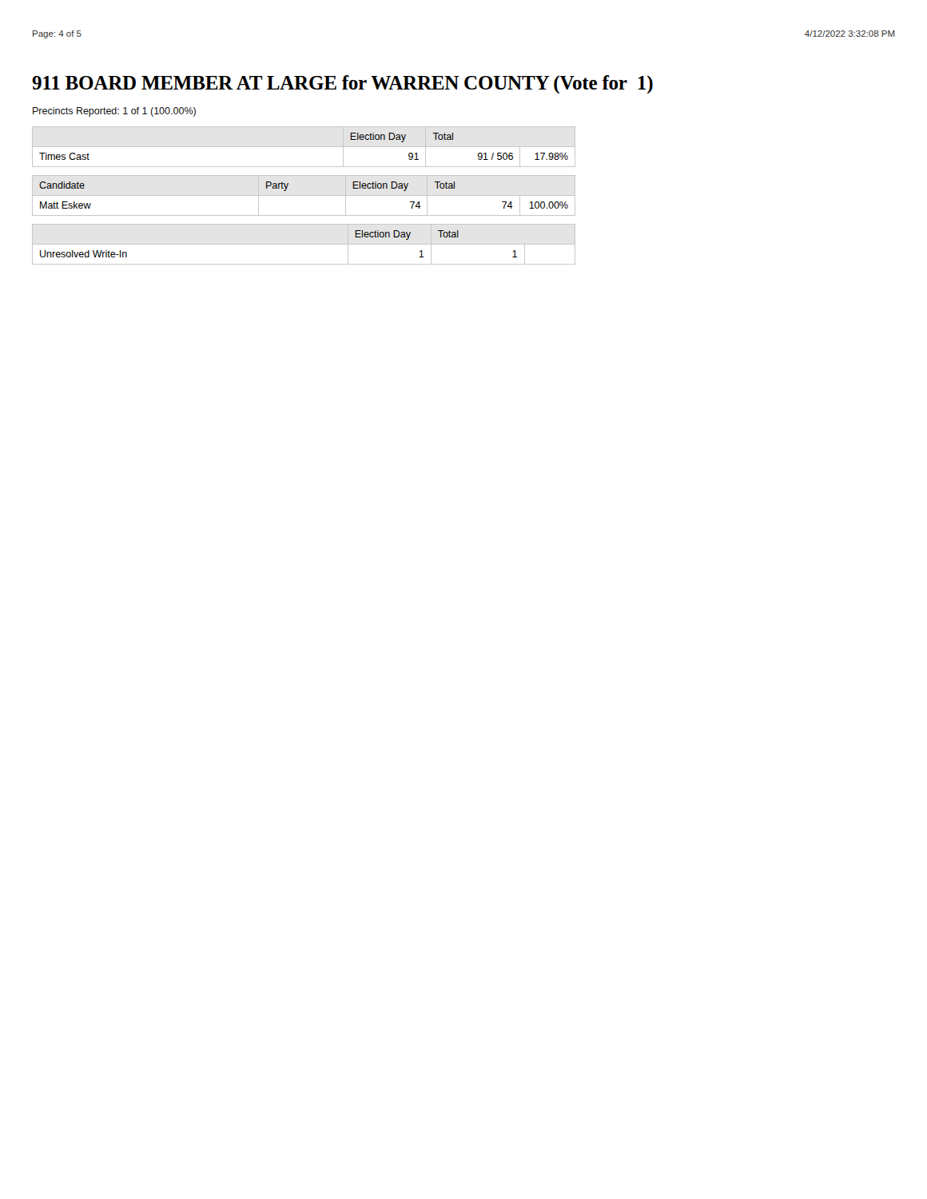Page: 4 of 5 4/12/2022 3:32:08 PM
911 BOARD MEMBER AT LARGE for WARREN COUNTY (Vote for 1)
Precincts Reported: 1 of 1 (100.00%)
| | Election Day | Total |
| --- | --- | --- |
| Times Cast | 91 | 91 / 506 | 17.98% |
| Candidate | Party | Election Day | Total |
| --- | --- | --- | --- |
| Matt Eskew | | 74 | 74 | 100.00% |
| | Election Day | Total |
| --- | --- | --- |
| Unresolved Write-In | 1 | 1 | |